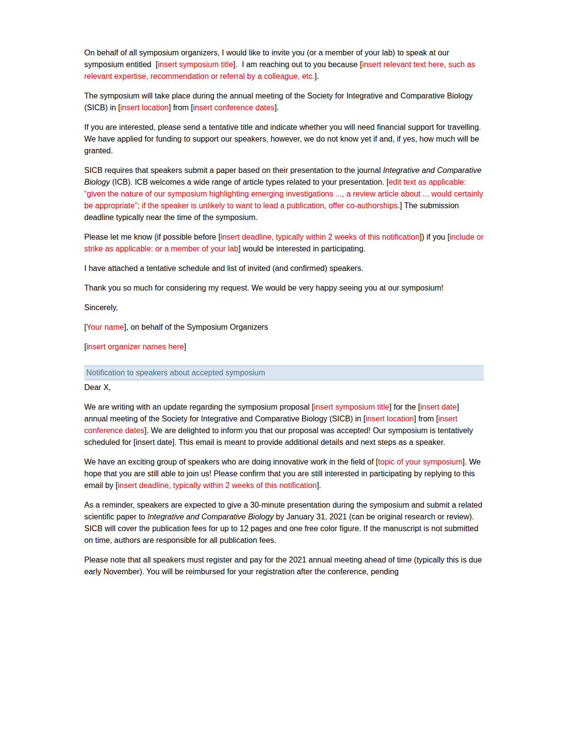On behalf of all symposium organizers, I would like to invite you (or a member of your lab) to speak at our symposium entitled [insert symposium title]. I am reaching out to you because [insert relevant text here, such as relevant expertise, recommendation or referral by a colleague, etc.].
The symposium will take place during the annual meeting of the Society for Integrative and Comparative Biology (SICB) in [insert location] from [insert conference dates].
If you are interested, please send a tentative title and indicate whether you will need financial support for travelling. We have applied for funding to support our speakers, however, we do not know yet if and, if yes, how much will be granted.
SICB requires that speakers submit a paper based on their presentation to the journal Integrative and Comparative Biology (ICB). ICB welcomes a wide range of article types related to your presentation. [edit text as applicable: “given the nature of our symposium highlighting emerging investigations ..., a review article about ... would certainly be appropriate”; if the speaker is unlikely to want to lead a publication, offer co-authorships.] The submission deadline typically near the time of the symposium.
Please let me know (if possible before [insert deadline, typically within 2 weeks of this notification]) if you [include or strike as applicable: or a member of your lab] would be interested in participating.
I have attached a tentative schedule and list of invited (and confirmed) speakers.
Thank you so much for considering my request. We would be very happy seeing you at our symposium!
Sincerely,
[Your name], on behalf of the Symposium Organizers
[insert organizer names here]
Notification to speakers about accepted symposium
Dear X,
We are writing with an update regarding the symposium proposal [insert symposium title] for the [insert date] annual meeting of the Society for Integrative and Comparative Biology (SICB) in [insert location] from [insert conference dates]. We are delighted to inform you that our proposal was accepted! Our symposium is tentatively scheduled for [insert date]. This email is meant to provide additional details and next steps as a speaker.
We have an exciting group of speakers who are doing innovative work in the field of [topic of your symposium]. We hope that you are still able to join us! Please confirm that you are still interested in participating by replying to this email by [insert deadline, typically within 2 weeks of this notification].
As a reminder, speakers are expected to give a 30-minute presentation during the symposium and submit a related scientific paper to Integrative and Comparative Biology by January 31, 2021 (can be original research or review). SICB will cover the publication fees for up to 12 pages and one free color figure. If the manuscript is not submitted on time, authors are responsible for all publication fees.
Please note that all speakers must register and pay for the 2021 annual meeting ahead of time (typically this is due early November). You will be reimbursed for your registration after the conference, pending